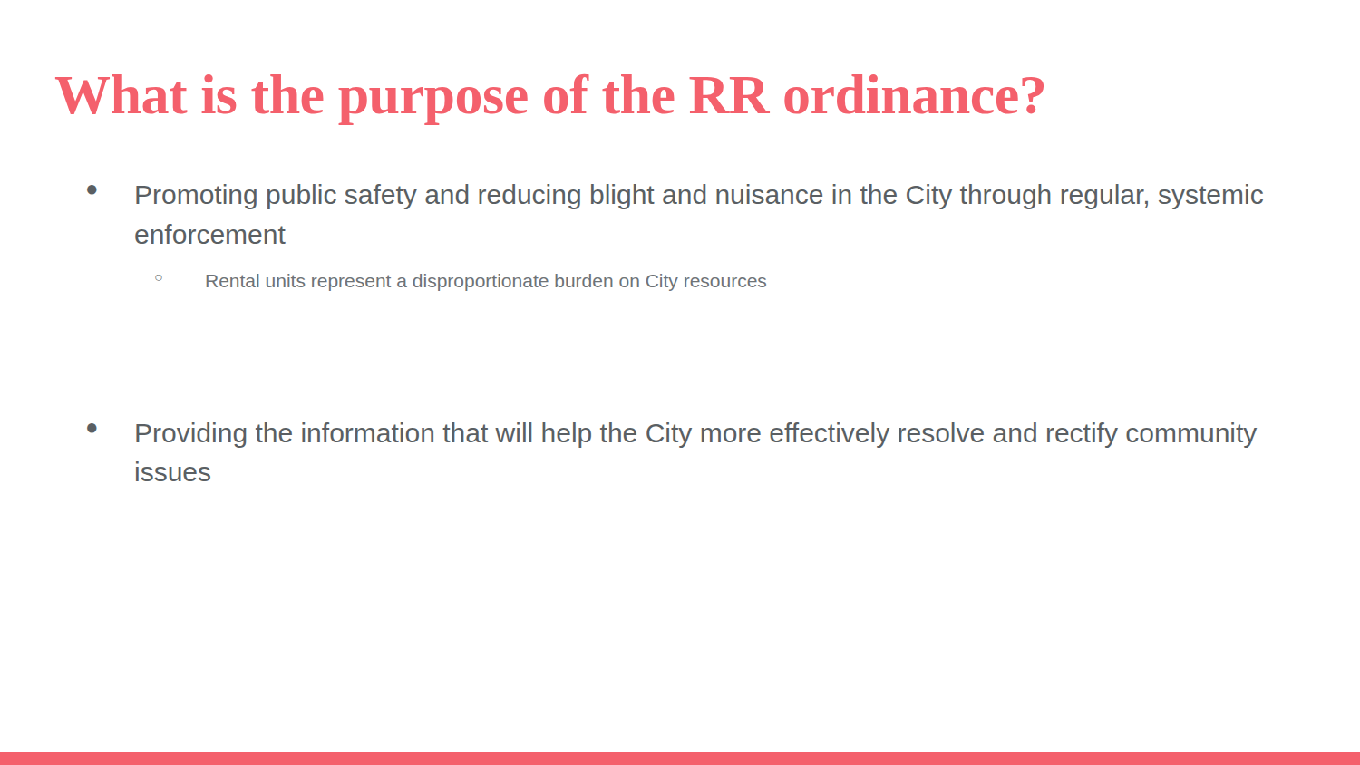What is the purpose of the RR ordinance?
Promoting public safety and reducing blight and nuisance in the City through regular, systemic enforcement
Rental units represent a disproportionate burden on City resources
Providing the information that will help the City more effectively resolve and rectify community issues